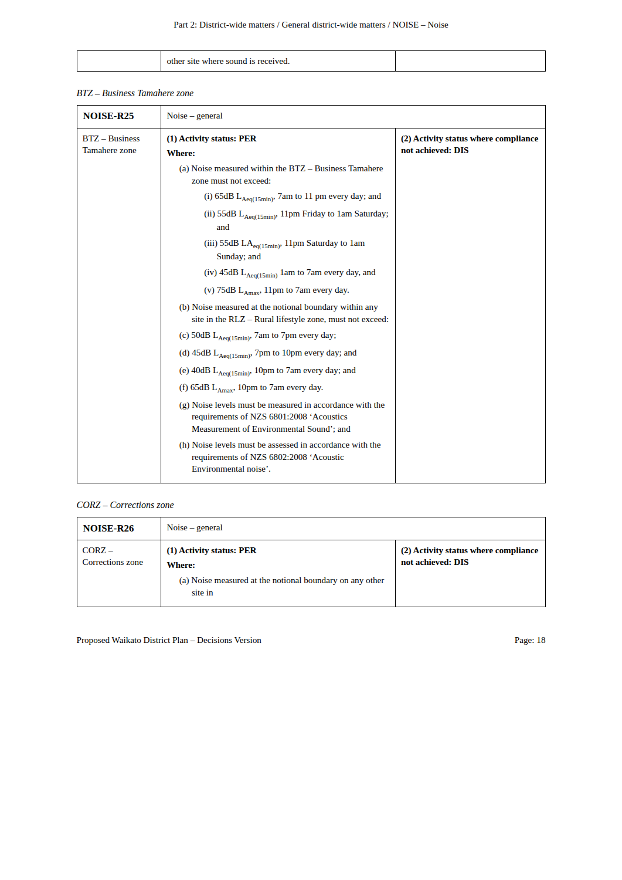Part 2: District-wide matters / General district-wide matters / NOISE – Noise
| | other site where sound is received. | |
BTZ – Business Tamahere zone
| NOISE-R25 | Noise – general |
| BTZ – Business Tamahere zone | (1) Activity status: PER Where: (a) Noise measured within the BTZ – Business Tamahere zone must not exceed: (i) 65dB L Aeq(15min) , 7am to 11 pm every day; and (ii) 55dB L Aeq(15min) , 11pm Friday to 1am Saturday; and (iii) 55dB LA eq(15min) , 11pm Saturday to 1am Sunday; and (iv) 45dB L Aeq(15min) 1am to 7am every day, and (v) 75dB L Amax , 11pm to 7am every day. (b) Noise measured at the notional boundary within any site in the RLZ – Rural lifestyle zone, must not exceed: (c) 50dB L Aeq(15min) , 7am to 7pm every day; (d) 45dB L Aeq(15min) , 7pm to 10pm every day; and (e) 40dB L Aeq(15min) , 10pm to 7am every day; and (f) 65dB L Amax , 10pm to 7am every day. (g) Noise levels must be measured in accordance with the requirements of NZS 6801:2008 ‘Acoustics Measurement of Environmental Sound’; and (h) Noise levels must be assessed in accordance with the requirements of NZS 6802:2008 ‘Acoustic Environmental noise’. | (2) Activity status where compliance not achieved: DIS |
CORZ – Corrections zone
| NOISE-R26 | Noise – general |
| CORZ – Corrections zone | (1) Activity status: PER Where: (a) Noise measured at the notional boundary on any other site in | (2) Activity status where compliance not achieved: DIS |
Proposed Waikato District Plan – Decisions Version Page: 18